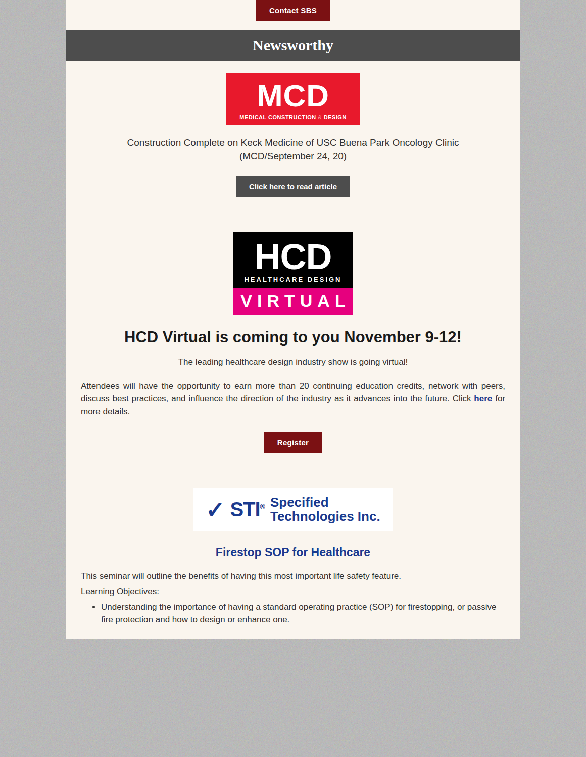Contact SBS
Newsworthy
MCD MEDICAL CONSTRUCTION & DESIGN
Construction Complete on Keck Medicine of USC Buena Park Oncology Clinic
(MCD/September 24, 20)
Click here to read article
HCD
HEALTHCARE DESIGN
VIRTUAL
HCD Virtual is coming to you November 9-12!
The leading healthcare design industry show is going virtual!
Attendees will have the opportunity to earn more than 20 continuing education credits, network with peers, discuss best practices, and influence the direction of the industry as it advances into the future. Click here for more details.
Register
| ✓ | STI ® | Specified Technologies Inc. |
Firestop SOP for Healthcare
This seminar will outline the benefits of having this most important life safety feature.
Learning Objectives:
Understanding the importance of having a standard operating practice (SOP) for firestopping, or passive fire protection and how to design or enhance one.